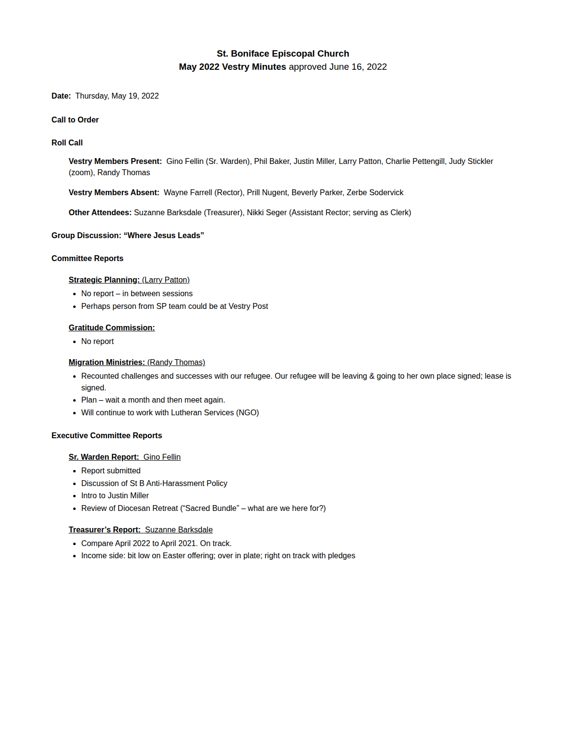St. Boniface Episcopal Church May 2022 Vestry Minutes approved June 16, 2022
Date: Thursday, May 19, 2022
Call to Order
Roll Call
Vestry Members Present: Gino Fellin (Sr. Warden), Phil Baker, Justin Miller, Larry Patton, Charlie Pettengill, Judy Stickler (zoom), Randy Thomas
Vestry Members Absent: Wayne Farrell (Rector), Prill Nugent, Beverly Parker, Zerbe Sodervick
Other Attendees: Suzanne Barksdale (Treasurer), Nikki Seger (Assistant Rector; serving as Clerk)
Group Discussion: “Where Jesus Leads”
Committee Reports
Strategic Planning: (Larry Patton)
No report – in between sessions
Perhaps person from SP team could be at Vestry Post
Gratitude Commission:
No report
Migration Ministries: (Randy Thomas)
Recounted challenges and successes with our refugee. Our refugee will be leaving & going to her own place signed; lease is signed.
Plan – wait a month and then meet again.
Will continue to work with Lutheran Services (NGO)
Executive Committee Reports
Sr. Warden Report: Gino Fellin
Report submitted
Discussion of St B Anti-Harassment Policy
Intro to Justin Miller
Review of Diocesan Retreat (“Sacred Bundle” – what are we here for?)
Treasurer’s Report: Suzanne Barksdale
Compare April 2022 to April 2021. On track.
Income side: bit low on Easter offering; over in plate; right on track with pledges